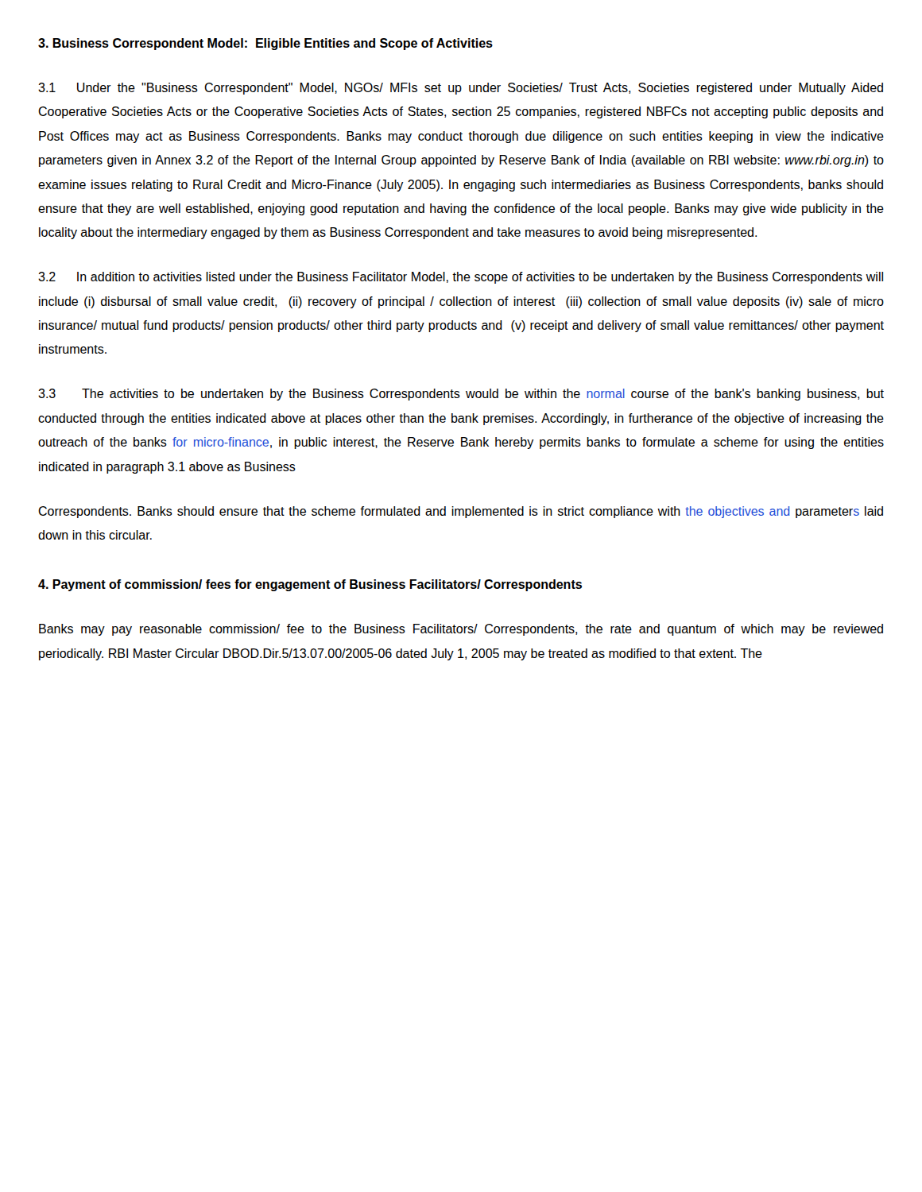3. Business Correspondent Model: Eligible Entities and Scope of Activities
3.1 Under the "Business Correspondent" Model, NGOs/ MFIs set up under Societies/ Trust Acts, Societies registered under Mutually Aided Cooperative Societies Acts or the Cooperative Societies Acts of States, section 25 companies, registered NBFCs not accepting public deposits and Post Offices may act as Business Correspondents. Banks may conduct thorough due diligence on such entities keeping in view the indicative parameters given in Annex 3.2 of the Report of the Internal Group appointed by Reserve Bank of India (available on RBI website: www.rbi.org.in) to examine issues relating to Rural Credit and Micro-Finance (July 2005). In engaging such intermediaries as Business Correspondents, banks should ensure that they are well established, enjoying good reputation and having the confidence of the local people. Banks may give wide publicity in the locality about the intermediary engaged by them as Business Correspondent and take measures to avoid being misrepresented.
3.2 In addition to activities listed under the Business Facilitator Model, the scope of activities to be undertaken by the Business Correspondents will include (i) disbursal of small value credit, (ii) recovery of principal / collection of interest (iii) collection of small value deposits (iv) sale of micro insurance/ mutual fund products/ pension products/ other third party products and (v) receipt and delivery of small value remittances/ other payment instruments.
3.3 The activities to be undertaken by the Business Correspondents would be within the normal course of the bank's banking business, but conducted through the entities indicated above at places other than the bank premises. Accordingly, in furtherance of the objective of increasing the outreach of the banks for micro-finance, in public interest, the Reserve Bank hereby permits banks to formulate a scheme for using the entities indicated in paragraph 3.1 above as Business
Correspondents. Banks should ensure that the scheme formulated and implemented is in strict compliance with the objectives and parameters laid down in this circular.
4. Payment of commission/ fees for engagement of Business Facilitators/ Correspondents
Banks may pay reasonable commission/ fee to the Business Facilitators/ Correspondents, the rate and quantum of which may be reviewed periodically. RBI Master Circular DBOD.Dir.5/13.07.00/2005-06 dated July 1, 2005 may be treated as modified to that extent. The